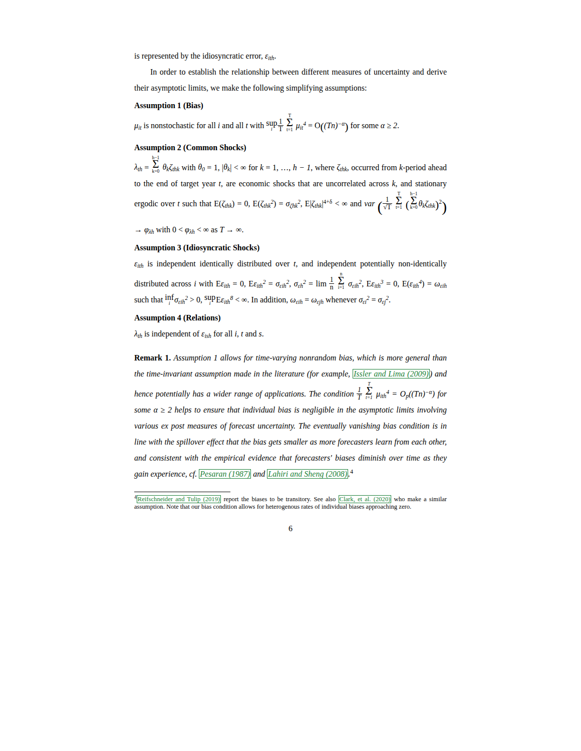is represented by the idiosyncratic error, εith.
In order to establish the relationship between different measures of uncertainty and derive their asymptotic limits, we make the following simplifying assumptions:
Assumption 1 (Bias)
μit is nonstochastic for all i and all t with sup i 1 T TΣt=1 μit 4 = O((Tn)−α) for some α ≥ 2.
Assumption 2 (Common Shocks)
λth = h−1 Σk=0 θkζthk with θ0 = 1, |θk| < ∞ for k = 1, …, h − 1, where ζthk, occurred from k-period ahead to the end of target year t, are economic shocks that are uncorrelated across k, and stationary ergodic over t such that E(ζthk) = 0, E(ζthk 2) = σζhk 2, E|ζthk|4+δ < ∞ and var (1√T TΣt=1 (h−1 Σk=0 θkζthk) 2) → φλh with 0 < φλh < ∞ as T → ∞.
Assumption 3 (Idiosyncratic Shocks)
εith is independent identically distributed over t, and independent potentially non-identically distributed across i with Eεith = 0, Eεith 2 = σεih 2, σεh 2 = lim 1 n nΣi=1 σεih 2, Eεith 3 = 0, E(εith 4) = ωεih such that inf i σεih 2 > 0, sup i Eεith 8 < ∞. In addition, ωεih = ωεjh whenever σεi 2 = σεj 2.
Assumption 4 (Relations)
λth is independent of εish for all i, t and s.
Remark 1. Assumption 1 allows for time-varying nonrandom bias, which is more general than the time-invariant assumption made in the literature (for example, Issler and Lima (2009)) and hence potentially has a wider range of applications. The condition 1 T TΣt=1 μith 4 = Op((Tn)−α) for some α ≥ 2 helps to ensure that individual bias is negligible in the asymptotic limits involving various ex post measures of forecast uncertainty. The eventually vanishing bias condition is in line with the spillover effect that the bias gets smaller as more forecasters learn from each other, and consistent with the empirical evidence that forecasters' biases diminish over time as they gain experience, cf. Pesaran (1987) and Lahiri and Sheng (2008).4
4Reifschneider and Tulip (2019) report the biases to be transitory. See also Clark, et al. (2020) who make a similar assumption. Note that our bias condition allows for heterogenous rates of individual biases approaching zero.
6